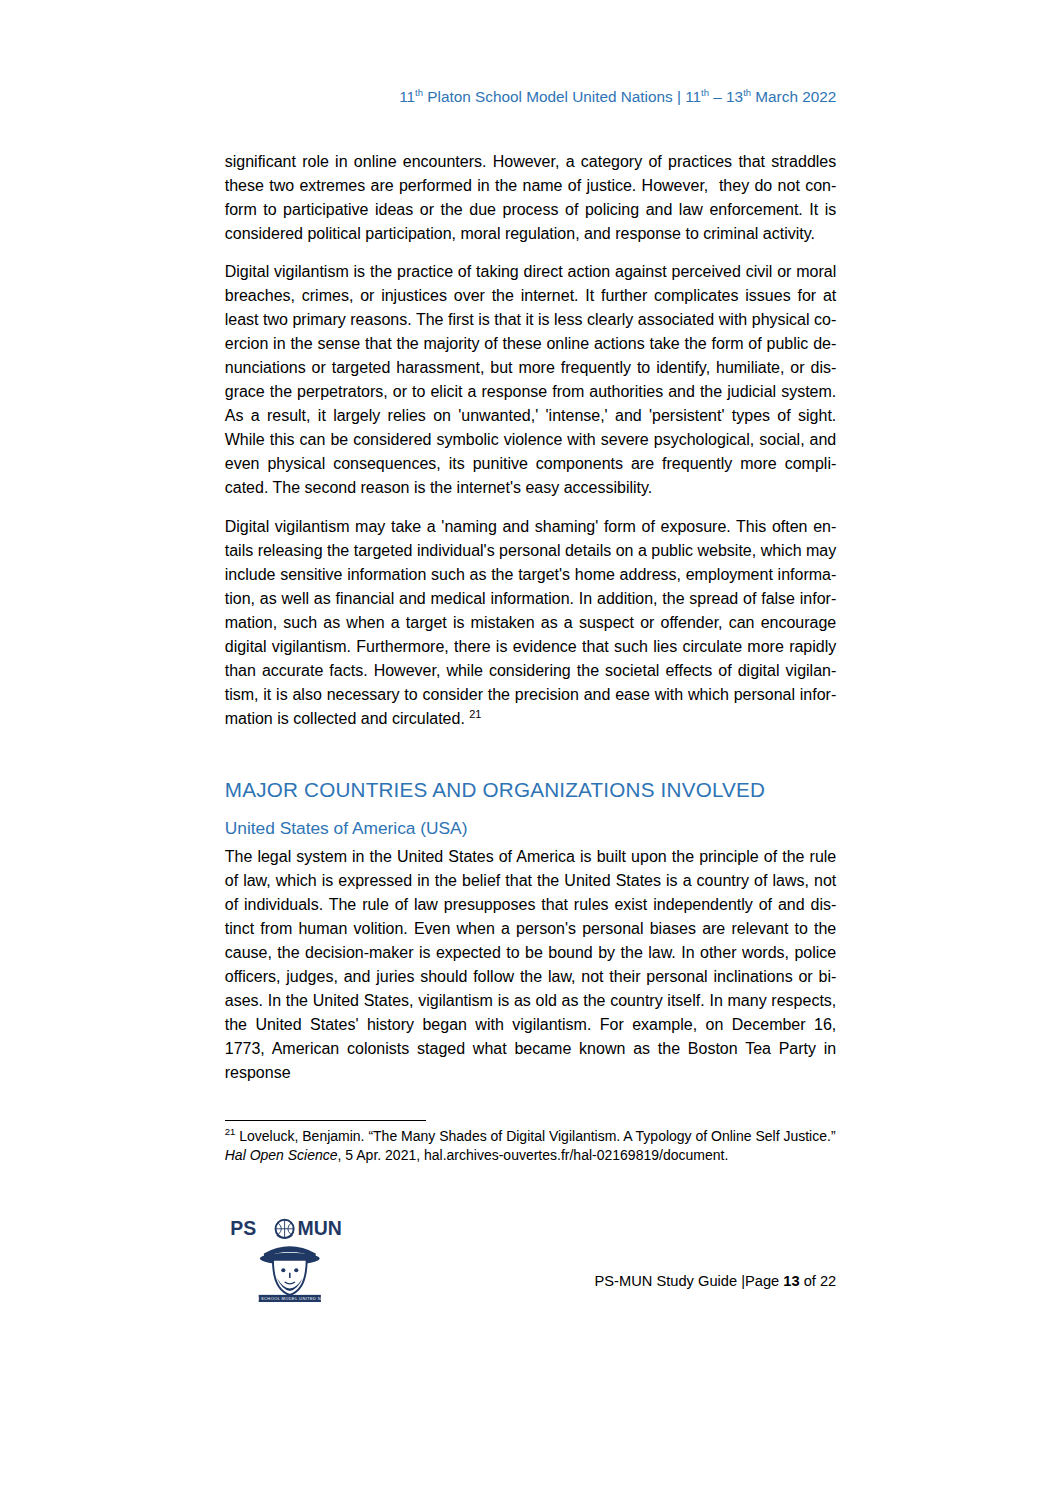11th Platon School Model United Nations | 11th – 13th March 2022
significant role in online encounters. However, a category of practices that straddles these two extremes are performed in the name of justice. However, they do not conform to participative ideas or the due process of policing and law enforcement. It is considered political participation, moral regulation, and response to criminal activity.
Digital vigilantism is the practice of taking direct action against perceived civil or moral breaches, crimes, or injustices over the internet. It further complicates issues for at least two primary reasons. The first is that it is less clearly associated with physical coercion in the sense that the majority of these online actions take the form of public denunciations or targeted harassment, but more frequently to identify, humiliate, or disgrace the perpetrators, or to elicit a response from authorities and the judicial system. As a result, it largely relies on 'unwanted,' 'intense,' and 'persistent' types of sight. While this can be considered symbolic violence with severe psychological, social, and even physical consequences, its punitive components are frequently more complicated. The second reason is the internet's easy accessibility.
Digital vigilantism may take a 'naming and shaming' form of exposure. This often entails releasing the targeted individual's personal details on a public website, which may include sensitive information such as the target's home address, employment information, as well as financial and medical information. In addition, the spread of false information, such as when a target is mistaken as a suspect or offender, can encourage digital vigilantism. Furthermore, there is evidence that such lies circulate more rapidly than accurate facts. However, while considering the societal effects of digital vigilantism, it is also necessary to consider the precision and ease with which personal information is collected and circulated. 21
Major Countries and Organizations Involved
United States of America (USA)
The legal system in the United States of America is built upon the principle of the rule of law, which is expressed in the belief that the United States is a country of laws, not of individuals. The rule of law presupposes that rules exist independently of and distinct from human volition. Even when a person's personal biases are relevant to the cause, the decision-maker is expected to be bound by the law. In other words, police officers, judges, and juries should follow the law, not their personal inclinations or biases. In the United States, vigilantism is as old as the country itself. In many respects, the United States' history began with vigilantism. For example, on December 16, 1773, American colonists staged what became known as the Boston Tea Party in response
21 Loveluck, Benjamin. “The Many Shades of Digital Vigilantism. A Typology of Online Self Justice.” Hal Open Science, 5 Apr. 2021, hal.archives-ouvertes.fr/hal-02169819/document.
PS MUN PLATON SCHOOL MODEL UNITED NATIONS
PS-MUN Study Guide |Page 13 of 22